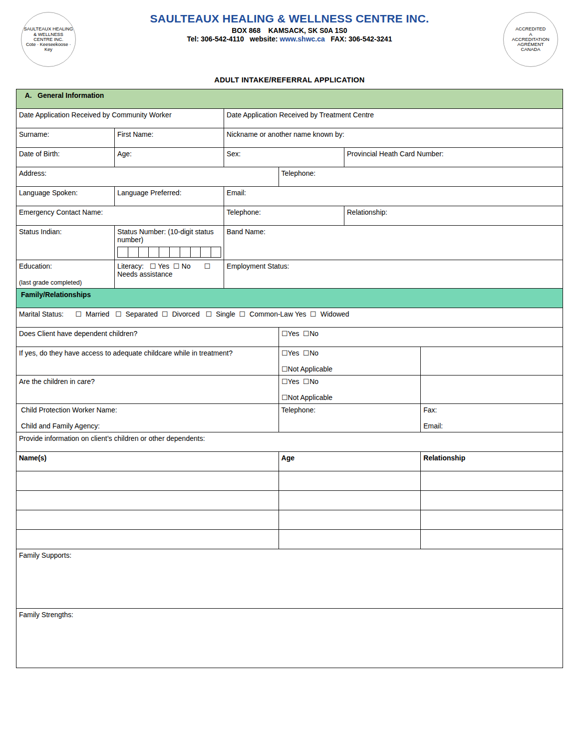SAULTEAUX HEALING & WELLNESS CENTRE INC.
Cote · Keeseekoose · Key
SAULTEAUX HEALING & WELLNESS CENTRE INC.
BOX 868 KAMSACK, SK S0A 1S0
Tel: 306-542-4110 website: www.shwc.ca FAX: 306-542-3241
ACCREDITED
A
ACCREDITATION
AGRÉMENT
CANADA
ADULT INTAKE/REFERRAL APPLICATION
| A. General Information |
| Date Application Received by Community Worker | Date Application Received by Treatment Centre |
| Surname: | First Name: | Nickname or another name known by: |
| Date of Birth: | Age: | Sex: | Provincial Heath Card Number: |
| Address: | Telephone: |
| Language Spoken: | Language Preferred: | Email: |
| Emergency Contact Name: | Telephone: | Relationship: |
| Status Indian: | Status Number: (10-digit status number) | Band Name: |
| Education: (last grade completed) | Literacy: ☐ Yes ☐ No ☐ Needs assistance | Employment Status: |
| Family/Relationships |
| Marital Status: ☐ Married ☐ Separated ☐ Divorced ☐ Single ☐ Common-Law Yes ☐ Widowed |
| Does Client have dependent children? | ☐ Yes ☐ No |
| If yes, do they have access to adequate childcare while in treatment? | ☐ Yes ☐ No ☐ Not Applicable | |
| Are the children in care? | ☐ Yes ☐ No ☐ Not Applicable | |
| Child Protection Worker Name: Child and Family Agency: | Telephone: | Fax: Email: |
| Provide information on client’s children or other dependents: |
| Name(s) | Age | Relationship |
| Family Supports: |
| Family Strengths: |